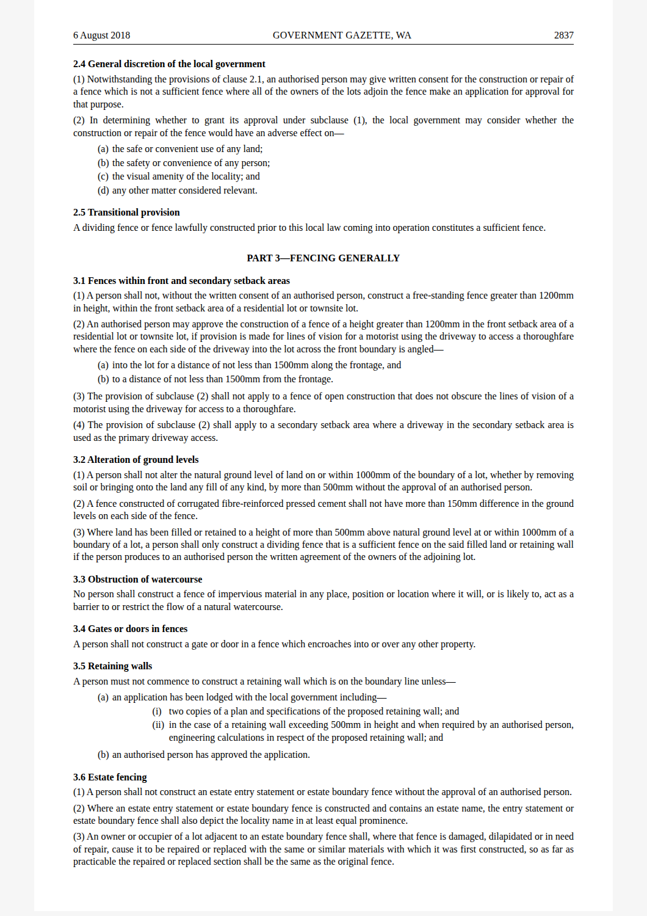6 August 2018 GOVERNMENT GAZETTE, WA 2837
2.4 General discretion of the local government
(1) Notwithstanding the provisions of clause 2.1, an authorised person may give written consent for the construction or repair of a fence which is not a sufficient fence where all of the owners of the lots adjoin the fence make an application for approval for that purpose.
(2) In determining whether to grant its approval under subclause (1), the local government may consider whether the construction or repair of the fence would have an adverse effect on—
(a) the safe or convenient use of any land;
(b) the safety or convenience of any person;
(c) the visual amenity of the locality; and
(d) any other matter considered relevant.
2.5 Transitional provision
A dividing fence or fence lawfully constructed prior to this local law coming into operation constitutes a sufficient fence.
PART 3—FENCING GENERALLY
3.1 Fences within front and secondary setback areas
(1) A person shall not, without the written consent of an authorised person, construct a free-standing fence greater than 1200mm in height, within the front setback area of a residential lot or townsite lot.
(2) An authorised person may approve the construction of a fence of a height greater than 1200mm in the front setback area of a residential lot or townsite lot, if provision is made for lines of vision for a motorist using the driveway to access a thoroughfare where the fence on each side of the driveway into the lot across the front boundary is angled—
(a) into the lot for a distance of not less than 1500mm along the frontage, and
(b) to a distance of not less than 1500mm from the frontage.
(3) The provision of subclause (2) shall not apply to a fence of open construction that does not obscure the lines of vision of a motorist using the driveway for access to a thoroughfare.
(4) The provision of subclause (2) shall apply to a secondary setback area where a driveway in the secondary setback area is used as the primary driveway access.
3.2 Alteration of ground levels
(1) A person shall not alter the natural ground level of land on or within 1000mm of the boundary of a lot, whether by removing soil or bringing onto the land any fill of any kind, by more than 500mm without the approval of an authorised person.
(2) A fence constructed of corrugated fibre-reinforced pressed cement shall not have more than 150mm difference in the ground levels on each side of the fence.
(3) Where land has been filled or retained to a height of more than 500mm above natural ground level at or within 1000mm of a boundary of a lot, a person shall only construct a dividing fence that is a sufficient fence on the said filled land or retaining wall if the person produces to an authorised person the written agreement of the owners of the adjoining lot.
3.3 Obstruction of watercourse
No person shall construct a fence of impervious material in any place, position or location where it will, or is likely to, act as a barrier to or restrict the flow of a natural watercourse.
3.4 Gates or doors in fences
A person shall not construct a gate or door in a fence which encroaches into or over any other property.
3.5 Retaining walls
A person must not commence to construct a retaining wall which is on the boundary line unless—
(a) an application has been lodged with the local government including—
(i) two copies of a plan and specifications of the proposed retaining wall; and
(ii) in the case of a retaining wall exceeding 500mm in height and when required by an authorised person, engineering calculations in respect of the proposed retaining wall; and
(b) an authorised person has approved the application.
3.6 Estate fencing
(1) A person shall not construct an estate entry statement or estate boundary fence without the approval of an authorised person.
(2) Where an estate entry statement or estate boundary fence is constructed and contains an estate name, the entry statement or estate boundary fence shall also depict the locality name in at least equal prominence.
(3) An owner or occupier of a lot adjacent to an estate boundary fence shall, where that fence is damaged, dilapidated or in need of repair, cause it to be repaired or replaced with the same or similar materials with which it was first constructed, so as far as practicable the repaired or replaced section shall be the same as the original fence.